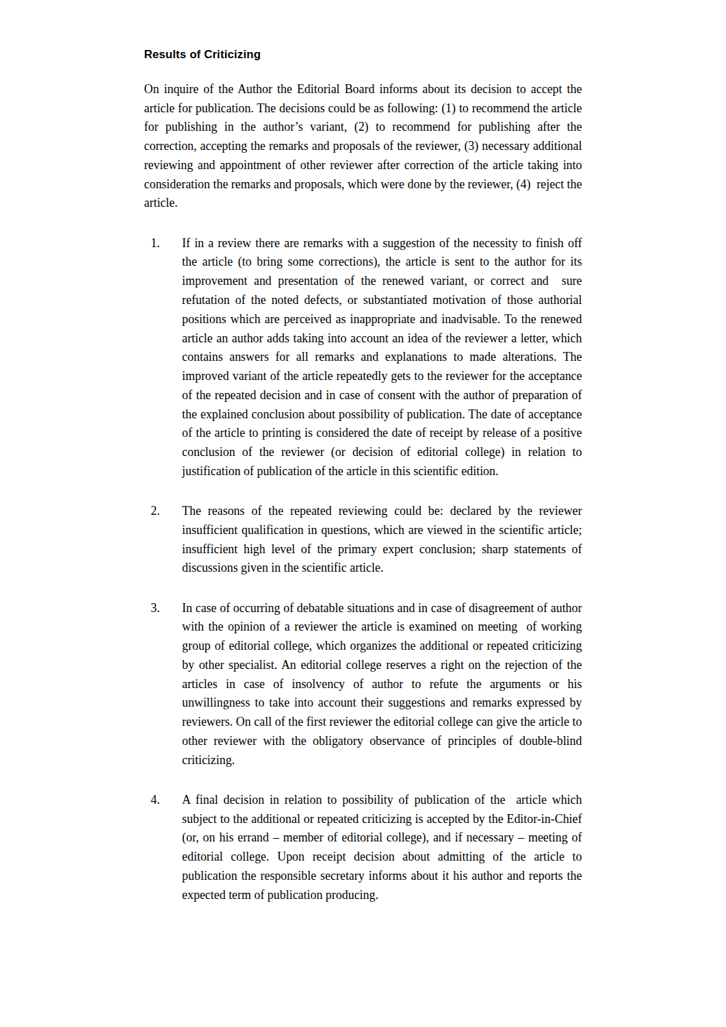Results of Criticizing
On inquire of the Author the Editorial Board informs about its decision to accept the article for publication. The decisions could be as following: (1) to recommend the article for publishing in the author’s variant, (2) to recommend for publishing after the correction, accepting the remarks and proposals of the reviewer, (3) necessary additional reviewing and appointment of other reviewer after correction of the article taking into consideration the remarks and proposals, which were done by the reviewer, (4) reject the article.
If in a review there are remarks with a suggestion of the necessity to finish off the article (to bring some corrections), the article is sent to the author for its improvement and presentation of the renewed variant, or correct and sure refutation of the noted defects, or substantiated motivation of those authorial positions which are perceived as inappropriate and inadvisable. To the renewed article an author adds taking into account an idea of the reviewer a letter, which contains answers for all remarks and explanations to made alterations. The improved variant of the article repeatedly gets to the reviewer for the acceptance of the repeated decision and in case of consent with the author of preparation of the explained conclusion about possibility of publication. The date of acceptance of the article to printing is considered the date of receipt by release of a positive conclusion of the reviewer (or decision of editorial college) in relation to justification of publication of the article in this scientific edition.
The reasons of the repeated reviewing could be: declared by the reviewer insufficient qualification in questions, which are viewed in the scientific article; insufficient high level of the primary expert conclusion; sharp statements of discussions given in the scientific article.
In case of occurring of debatable situations and in case of disagreement of author with the opinion of a reviewer the article is examined on meeting of working group of editorial college, which organizes the additional or repeated criticizing by other specialist. An editorial college reserves a right on the rejection of the articles in case of insolvency of author to refute the arguments or his unwillingness to take into account their suggestions and remarks expressed by reviewers. On call of the first reviewer the editorial college can give the article to other reviewer with the obligatory observance of principles of double-blind criticizing.
A final decision in relation to possibility of publication of the article which subject to the additional or repeated criticizing is accepted by the Editor-in-Chief (or, on his errand – member of editorial college), and if necessary – meeting of editorial college. Upon receipt decision about admitting of the article to publication the responsible secretary informs about it his author and reports the expected term of publication producing.